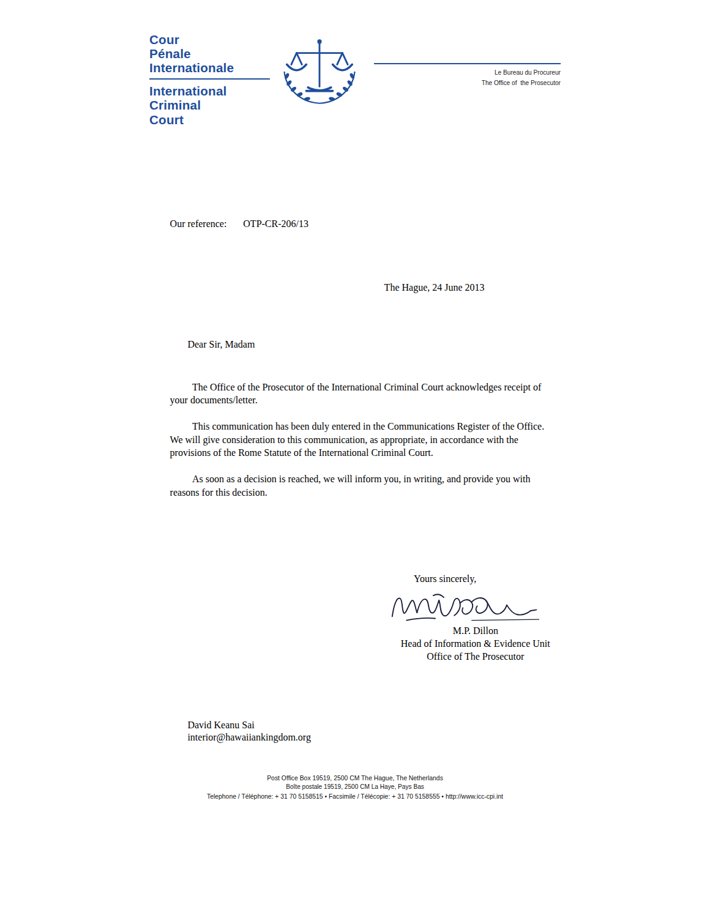Cour
Pénale
Internationale
International
Criminal
Court
Le Bureau du Procureur
The Office of the Prosecutor
Our reference: OTP-CR-206/13
The Hague, 24 June 2013
Dear Sir, Madam
The Office of the Prosecutor of the International Criminal Court acknowledges receipt of your documents/letter.
This communication has been duly entered in the Communications Register of the Office. We will give consideration to this communication, as appropriate, in accordance with the provisions of the Rome Statute of the International Criminal Court.
As soon as a decision is reached, we will inform you, in writing, and provide you with reasons for this decision.
Yours sincerely,
M.P. Dillon
Head of Information & Evidence Unit
Office of The Prosecutor
David Keanu Sai
interior@hawaiiankingdom.org
Post Office Box 19519, 2500 CM The Hague, The Netherlands
Boîte postale 19519, 2500 CM La Haye, Pays Bas
Telephone / Téléphone: + 31 70 5158515 • Facsimile / Télécopie: + 31 70 5158555 • http://www.icc-cpi.int